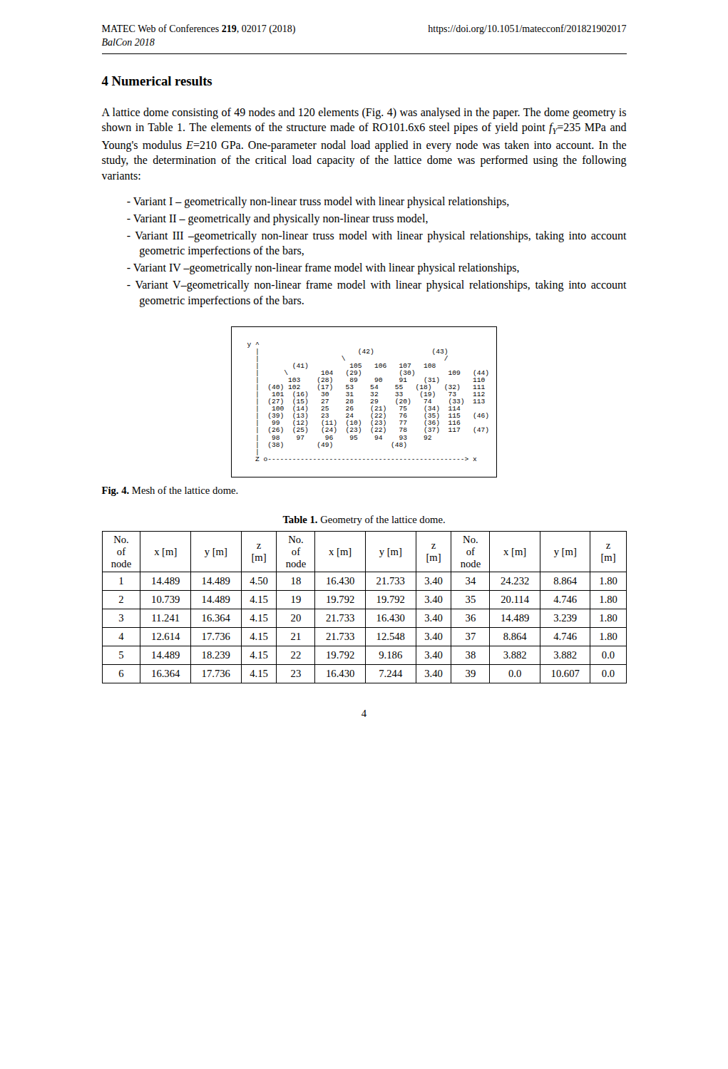MATEC Web of Conferences 219, 02017 (2018)
BalCon 2018
https://doi.org/10.1051/matecconf/201821902017
4 Numerical results
A lattice dome consisting of 49 nodes and 120 elements (Fig. 4) was analysed in the paper. The dome geometry is shown in Table 1. The elements of the structure made of RO101.6x6 steel pipes of yield point fY=235 MPa and Young's modulus E=210 GPa. One-parameter nodal load applied in every node was taken into account. In the study, the determination of the critical load capacity of the lattice dome was performed using the following variants:
Variant I – geometrically non-linear truss model with linear physical relationships,
Variant II – geometrically and physically non-linear truss model,
Variant III –geometrically non-linear truss model with linear physical relationships, taking into account geometric imperfections of the bars,
Variant IV –geometrically non-linear frame model with linear physical relationships,
Variant V–geometrically non-linear frame model with linear physical relationships, taking into account geometric imperfections of the bars.
y ^ | (42) (43) | \ / | (41) 105 106 107 108 | \ 104 (29) (30) 109 (44) | 103 (28) 89 90 91 (31) 110 | (40) 102 (17) 53 54 55 (18) (32) 111 | 101 (16) 30 31 32 33 (19) 73 112 | (27) (15) 27 28 29 (20) 74 (33) 113 | 100 (14) 25 26 (21) 75 (34) 114 | (39) (13) 23 24 (22) 76 (35) 115 (46) | 99 (12) (11) (10) (23) 77 (36) 116 | (26) (25) (24) (23) (22) 78 (37) 117 (47) | 98 97 96 95 94 93 92 | (38) (49) (48) | Z o------------------------------------------------> x
Fig. 4. Mesh of the lattice dome.
Table 1. Geometry of the lattice dome.
| No. of node | x [m] | y [m] | z [m] | No. of node | x [m] | y [m] | z [m] | No. of node | x [m] | y [m] | z [m] |
| --- | --- | --- | --- | --- | --- | --- | --- | --- | --- | --- | --- |
| 1 | 14.489 | 14.489 | 4.50 | 18 | 16.430 | 21.733 | 3.40 | 34 | 24.232 | 8.864 | 1.80 |
| 2 | 10.739 | 14.489 | 4.15 | 19 | 19.792 | 19.792 | 3.40 | 35 | 20.114 | 4.746 | 1.80 |
| 3 | 11.241 | 16.364 | 4.15 | 20 | 21.733 | 16.430 | 3.40 | 36 | 14.489 | 3.239 | 1.80 |
| 4 | 12.614 | 17.736 | 4.15 | 21 | 21.733 | 12.548 | 3.40 | 37 | 8.864 | 4.746 | 1.80 |
| 5 | 14.489 | 18.239 | 4.15 | 22 | 19.792 | 9.186 | 3.40 | 38 | 3.882 | 3.882 | 0.0 |
| 6 | 16.364 | 17.736 | 4.15 | 23 | 16.430 | 7.244 | 3.40 | 39 | 0.0 | 10.607 | 0.0 |
4